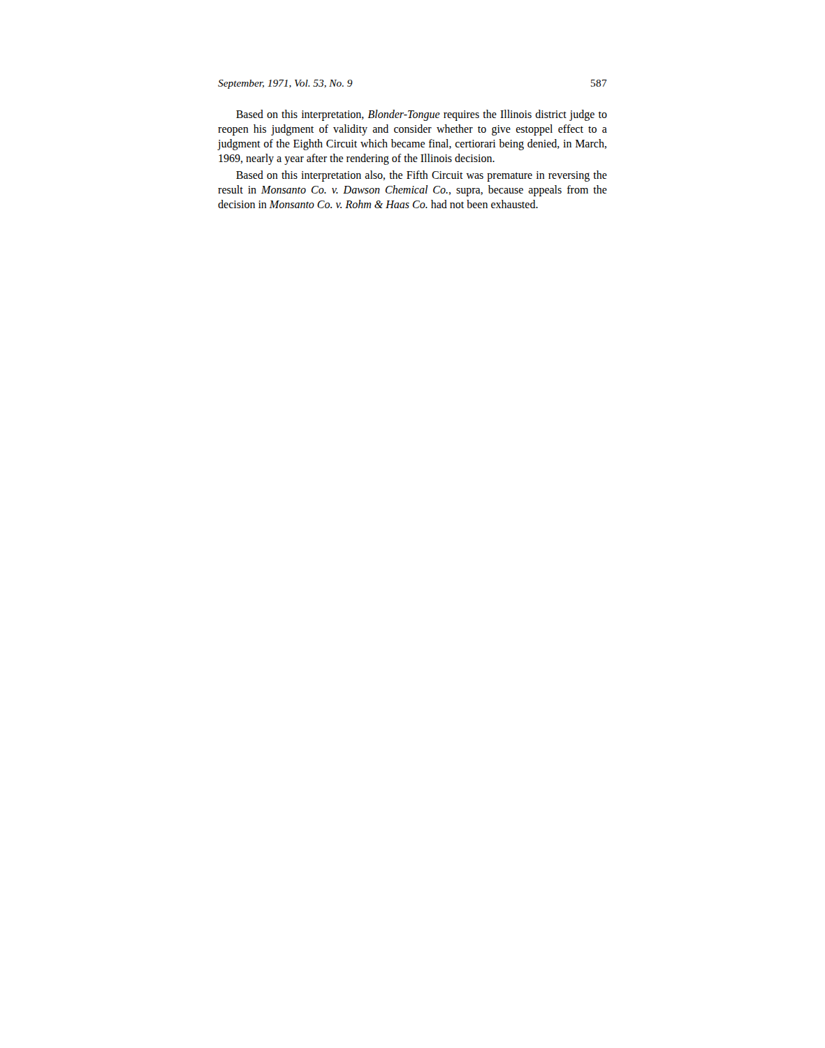September, 1971, Vol. 53, No. 9 587
Based on this interpretation, Blonder-Tongue requires the Illinois district judge to reopen his judgment of validity and consider whether to give estoppel effect to a judgment of the Eighth Circuit which became final, certiorari being denied, in March, 1969, nearly a year after the rendering of the Illinois decision.
Based on this interpretation also, the Fifth Circuit was premature in reversing the result in Monsanto Co. v. Dawson Chemical Co., supra, because appeals from the decision in Monsanto Co. v. Rohm & Haas Co. had not been exhausted.